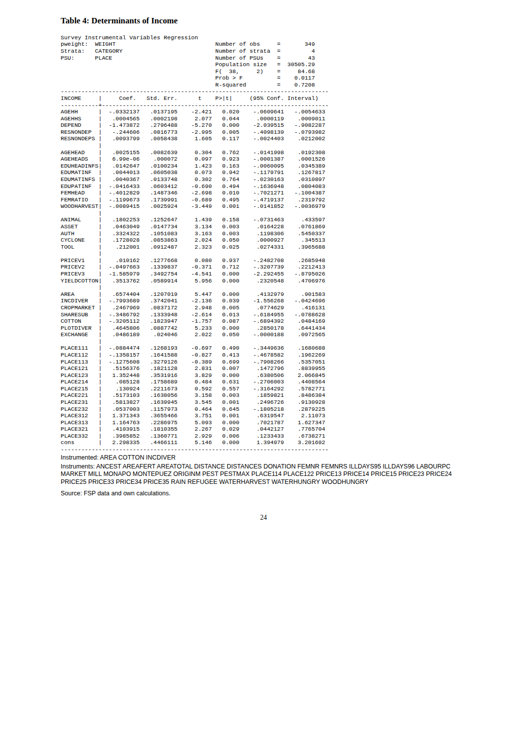Table 4: Determinants of Income
Survey Instrumental Variables Regression
pweight:  WEIGHT                             Number of obs     =       349
Strata:   CATEGORY                           Number of strata  =         4
PSU:      PLACE                              Number of PSUs    =        43
                                             Population size   =  30505.29
                                             F(  38,     2)    =     84.68
                                             Prob > F          =    0.0117
                                             R-squared         =    0.7208
------------------------------------------------------------------------------
INCOME     |     Coef.   Std. Err.      t    P>|t|     (95% Conf. Interval)
-----------+------------------------------------------------------------------
AGEHH      |  -.0332137   .0137195    -2.421   0.020    -.0609641   -.0054633
AGEHHS     |   .0004565   .0002198     2.077   0.044     .0000119    .0009011
DEPEND     |  -1.473872   .2796488    -5.270   0.000    -2.039515   -.9082287
RESNONDEP  |   -.244606   .0816773    -2.995   0.005    -.4098139   -.0793982
RESNONDEPS |   .0093799   .0058438     1.605   0.117    -.0024403    .0212002
           |
AGEHEAD    |   .0025155   .0082639     0.304   0.762    -.0141998    .0192308
AGEHEADS   |   6.99e-06    .000072     0.097   0.923    -.0001387    .0001526
EDUHEADINFS|   .0142647   .0100234     1.423   0.163    -.0060095    .0345389
EDUMATINF  |   .0044013   .0605038     0.073   0.942    -.1179791    .1267817
EDUMATINFS |   .0040367   .0133748     0.302   0.764    -.0230163    .0310897
EDUPATINF  |  -.0416433   .0603412    -0.690   0.494    -.1636948    .0804083
FEMHEAD    |  -.4012829   .1487346    -2.698   0.010    -.7021271   -.1004387
FEMRATIO   |  -.1199673   .1739991    -0.689   0.495    -.4719137    .2319792
WOODHARVEST|  -.0089415   .0025924    -3.449   0.001    -.0141852   -.0036979
           |
ANIMAL     |   .1802253   .1252647     1.439   0.158    -.0731463     .433597
ASSET      |   .0463049   .0147734     3.134   0.003     .0164228    .0761869
AUTH       |   .3324322   .1051083     3.163   0.003     .1198306    .5450337
CYCLONE    |   .1728028   .0853863     2.024   0.050     .0000927     .345513
TOOL       |    .212001   .0912487     2.323   0.025     .0274331    .3965688
           |
PRICEV1    |    .010162   .1277668     0.080   0.937    -.2482708    .2685948
PRICEV2    |  -.0497663   .1339837    -0.371   0.712    -.3207739    .2212413
PRICEV3    |  -1.585979   .3492754    -4.541   0.000    -2.292455   -.8795026
YIELDCOTTON|   .3513762   .0589914     5.956   0.000     .2320548    .4706976
           |
AREA       |   .6574404   .1207019     5.447   0.000     .4132979     .901583
INCDIVER   |  -.7993689   .3742041    -2.136   0.039    -1.556268   -.0424696
CROPMARKET |   .2467969   .0837172     2.948   0.005     .0774629     .416131
SHARESUB   |  -.3486792   .1333948    -2.614   0.013    -.6184955   -.0788628
COTTON     |  -.3205112   .1823947    -1.757   0.087    -.6894392    .0484169
PLOTDIVER  |   .4645806   .0887742     5.233   0.000     .2850178    .6441434
EXCHANGE   |   .0486189    .024046     2.022   0.050    -.0000188    .0972565
           |
PLACE111   |  -.0884474   .1268193    -0.697   0.490    -.3449636    .1680688
PLACE112   |  -.1358157   .1641588    -0.827   0.413    -.4678582    .1962269
PLACE113   |  -.1275608   .3279126    -0.389   0.699    -.7908266    .5357051
PLACE121   |   .5156376   .1821128     2.831   0.007     .1472796    .8839955
PLACE123   |   1.352448   .3531916     3.829   0.000     .6380506    2.066845
PLACE214   |    .085128   .1758689     0.484   0.631    -.2706003    .4408564
PLACE215   |    .130924   .2211673     0.592   0.557    -.3164292    .5782771
PLACE221   |   .5173103   .1638056     3.158   0.003     .1859821    .8486384
PLACE231   |   .5813827   .1639945     3.545   0.001     .2496726    .9130928
PLACE232   |   .0537003   .1157973     0.464   0.645    -.1805218    .2879225
PLACE312   |   1.371343   .3655466     3.751   0.001     .6319547     2.11073
PLACE313   |   1.164763   .2286975     5.093   0.000     .7021787    1.627347
PLACE321   |   .4103915   .1810355     2.267   0.029     .0442127    .7765704
PLACE332   |   .3985852   .1360771     2.929   0.006     .1233433    .6738271
cons       |   2.298335   .4466111     5.146   0.000     1.394979    3.201692
------------------------------------------------------------------------------
Instrumented: AREA COTTON INCDIVER
Instruments: ANCEST AREAFERT AREATOTAL DISTANCE DISTANCES DONATION FEMNR FEMNRS ILLDAYS95 ILLDAYS96 LABOURPC MARKET MILL MONAPO MONTEPUEZ ORIGINM PEST PESTMAX PLACE114 PLACE122 PRICE13 PRICE14 PRICE15 PRICE23 PRICE24 PRICE25 PRICE33 PRICE34 PRICE35 RAIN REFUGEE WATERHARVEST WATERHUNGRY WOODHUNGRY
Source: FSP data and own calculations.
24